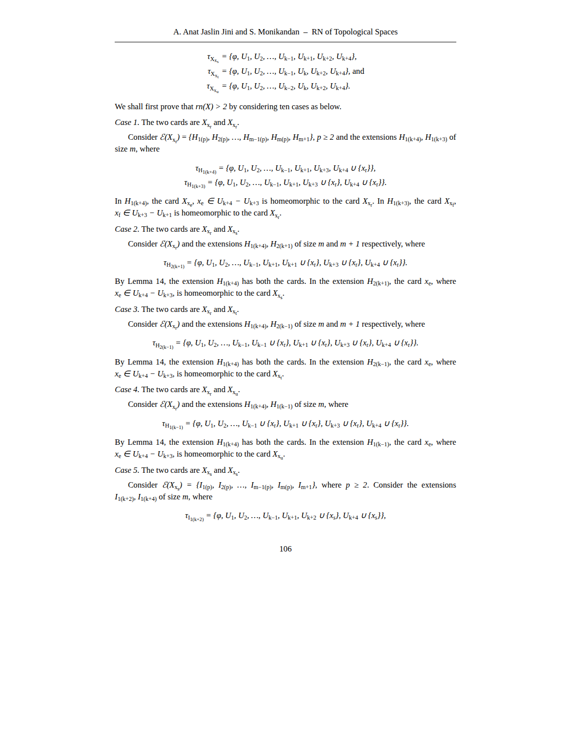A. Anat Jaslin Jini and S. Monikandan – RN of Topological Spaces
τXxs
= {φ, U1, U2, …, Uk−1, Uk+1, Uk+2, Uk+4},
τXxt
= {φ, U1, U2, …, Uk−1, Uk, Uk+2, Uk+4}, and
τXxu
= {φ, U1, U2, …, Uk−2, Uk, Uk+2, Uk+4}.
We shall first prove that rn(X) > 2 by considering ten cases as below.
Case 1. The two cards are Xxr and Xxr.
Consider ℰ(Xxr) = {H1(p), H2(p), …, Hm−1(p), Hm(p), Hm+1}, p ≥ 2 and the extensions H1(k+4), H1(k+3) of size m, where
τH1(k+4) = {φ, U1, U2, …, Uk−1, Uk+1, Uk+3, Uk+4 ∪ {xr}}, τH1(k+3) = {φ, U1, U2, …, Uk−1, Uk+1, Uk+3 ∪ {xr}, Uk+4 ∪ {xr}}.
In H1(k+4), the card Xxe, xe ∈ Uk+4 − Uk+3 is homeomorphic to the card Xxr. In H1(k+3), the card Xxf, xf ∈ Uk+3 − Uk+1 is homeomorphic to the card Xxr.
Case 2. The two cards are Xxr and Xxs.
Consider ℰ(Xxr) and the extensions H1(k+4), H2(k+1) of size m and m + 1 respectively, where
τH2(k+1) = {φ, U1, U2, …, Uk−1, Uk+1, Uk+1 ∪ {xr}, Uk+3 ∪ {xr}, Uk+4 ∪ {xr}}.
By Lemma 14, the extension H1(k+4) has both the cards. In the extension H2(k+1), the card xe, where xe ∈ Uk+4 − Uk+3, is homeomorphic to the card Xxs.
Case 3. The two cards are Xxr and Xxt.
Consider ℰ(Xxr) and the extensions H1(k+4), H2(k−1) of size m and m + 1 respectively, where
τH2(k−1) = {φ, U1, U2, …, Uk−1, Uk−1 ∪ {xr}, Uk+1 ∪ {xr}, Uk+3 ∪ {xr}, Uk+4 ∪ {xr}}.
By Lemma 14, the extension H1(k+4) has both the cards. In the extension H2(k−1), the card xe, where xe ∈ Uk+4 − Uk+3, is homeomorphic to the card Xxt.
Case 4. The two cards are Xxr and Xxu.
Consider ℰ(Xxr) and the extensions H1(k+4), H1(k−1) of size m, where
τH1(k−1) = {φ, U1, U2, …, Uk−1 ∪ {xr}, Uk+1 ∪ {xr}, Uk+3 ∪ {xr}, Uk+4 ∪ {xr}}.
By Lemma 14, the extension H1(k+4) has both the cards. In the extension H1(k−1), the card xe, where xe ∈ Uk+4 − Uk+3, is homeomorphic to the card Xxu.
Case 5. The two cards are Xxs and Xxs.
Consider ℰ(Xxs) = {I1(p), I2(p), …, Im−1(p), Im(p), Im+1}, where p ≥ 2. Consider the extensions I1(k+2), I1(k+4) of size m, where
τI1(k+2) = {φ, U1, U2, …, Uk−1, Uk+1, Uk+2 ∪ {xs}, Uk+4 ∪ {xs}},
106